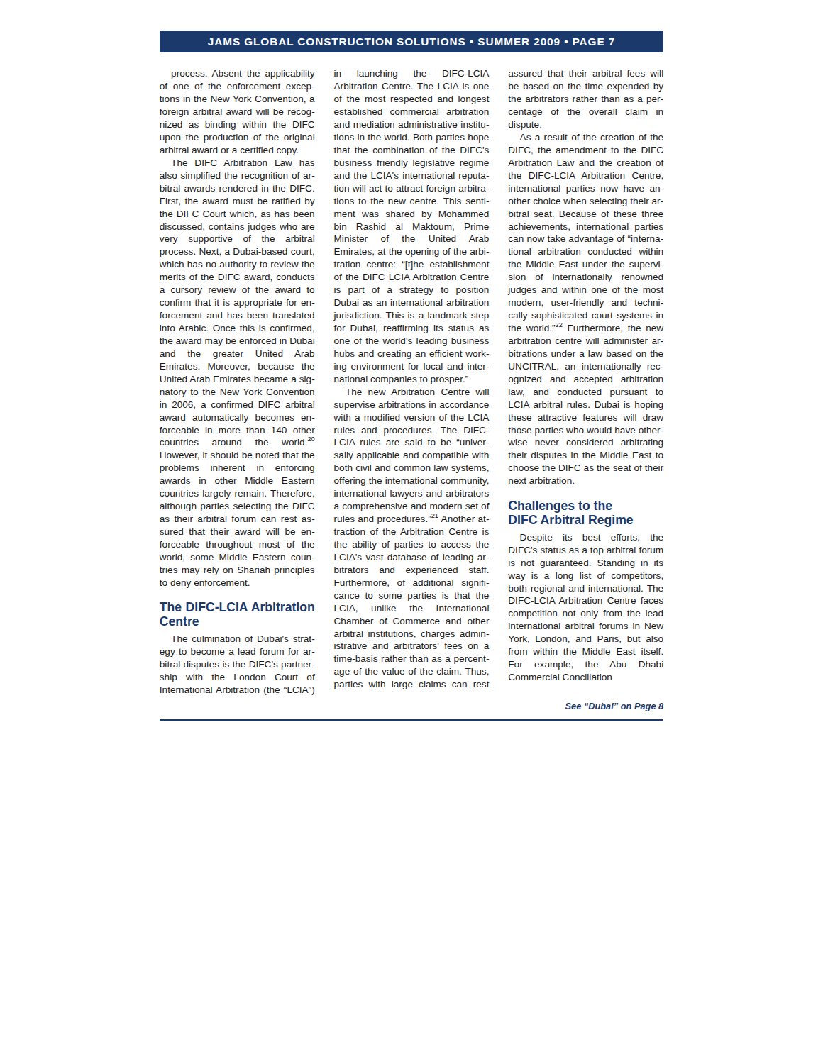JAMS Global Construction Solutions • Summer 2009 • Page 7
process. Absent the applicability of one of the enforcement exceptions in the New York Convention, a foreign arbitral award will be recognized as binding within the DIFC upon the production of the original arbitral award or a certified copy.
The DIFC Arbitration Law has also simplified the recognition of arbitral awards rendered in the DIFC. First, the award must be ratified by the DIFC Court which, as has been discussed, contains judges who are very supportive of the arbitral process. Next, a Dubai-based court, which has no authority to review the merits of the DIFC award, conducts a cursory review of the award to confirm that it is appropriate for enforcement and has been translated into Arabic. Once this is confirmed, the award may be enforced in Dubai and the greater United Arab Emirates. Moreover, because the United Arab Emirates became a signatory to the New York Convention in 2006, a confirmed DIFC arbitral award automatically becomes enforceable in more than 140 other countries around the world.20 However, it should be noted that the problems inherent in enforcing awards in other Middle Eastern countries largely remain. Therefore, although parties selecting the DIFC as their arbitral forum can rest assured that their award will be enforceable throughout most of the world, some Middle Eastern countries may rely on Shariah principles to deny enforcement.
The DIFC-LCIA Arbitration Centre
The culmination of Dubai's strategy to become a lead forum for arbitral disputes is the DIFC's partnership with the London Court of International Arbitration (the “LCIA”) in launching the DIFC-LCIA Arbitration Centre. The LCIA is one of the most respected and longest established commercial arbitration and mediation administrative institutions in the world. Both parties hope that the combination of the DIFC's business friendly legislative regime and the LCIA's international reputation will act to attract foreign arbitrations to the new centre. This sentiment was shared by Mohammed bin Rashid al Maktoum, Prime Minister of the United Arab Emirates, at the opening of the arbitration centre: “[t]he establishment of the DIFC LCIA Arbitration Centre is part of a strategy to position Dubai as an international arbitration jurisdiction. This is a landmark step for Dubai, reaffirming its status as one of the world's leading business hubs and creating an efficient working environment for local and international companies to prosper.”
The new Arbitration Centre will supervise arbitrations in accordance with a modified version of the LCIA rules and procedures. The DIFC-LCIA rules are said to be “universally applicable and compatible with both civil and common law systems, offering the international community, international lawyers and arbitrators a comprehensive and modern set of rules and procedures.”21 Another attraction of the Arbitration Centre is the ability of parties to access the LCIA's vast database of leading arbitrators and experienced staff. Furthermore, of additional significance to some parties is that the LCIA, unlike the International Chamber of Commerce and other arbitral institutions, charges administrative and arbitrators' fees on a time-basis rather than as a percentage of the value of the claim. Thus, parties with large claims can rest assured that their arbitral fees will be based on the time expended by the arbitrators rather than as a percentage of the overall claim in dispute.
As a result of the creation of the DIFC, the amendment to the DIFC Arbitration Law and the creation of the DIFC-LCIA Arbitration Centre, international parties now have another choice when selecting their arbitral seat. Because of these three achievements, international parties can now take advantage of “international arbitration conducted within the Middle East under the supervision of internationally renowned judges and within one of the most modern, user-friendly and technically sophisticated court systems in the world.”22 Furthermore, the new arbitration centre will administer arbitrations under a law based on the UNCITRAL, an internationally recognized and accepted arbitration law, and conducted pursuant to LCIA arbitral rules. Dubai is hoping these attractive features will draw those parties who would have otherwise never considered arbitrating their disputes in the Middle East to choose the DIFC as the seat of their next arbitration.
Challenges to the
DIFC Arbitral Regime
Despite its best efforts, the DIFC's status as a top arbitral forum is not guaranteed. Standing in its way is a long list of competitors, both regional and international. The DIFC-LCIA Arbitration Centre faces competition not only from the lead international arbitral forums in New York, London, and Paris, but also from within the Middle East itself. For example, the Abu Dhabi Commercial Conciliation
See “Dubai” on Page 8